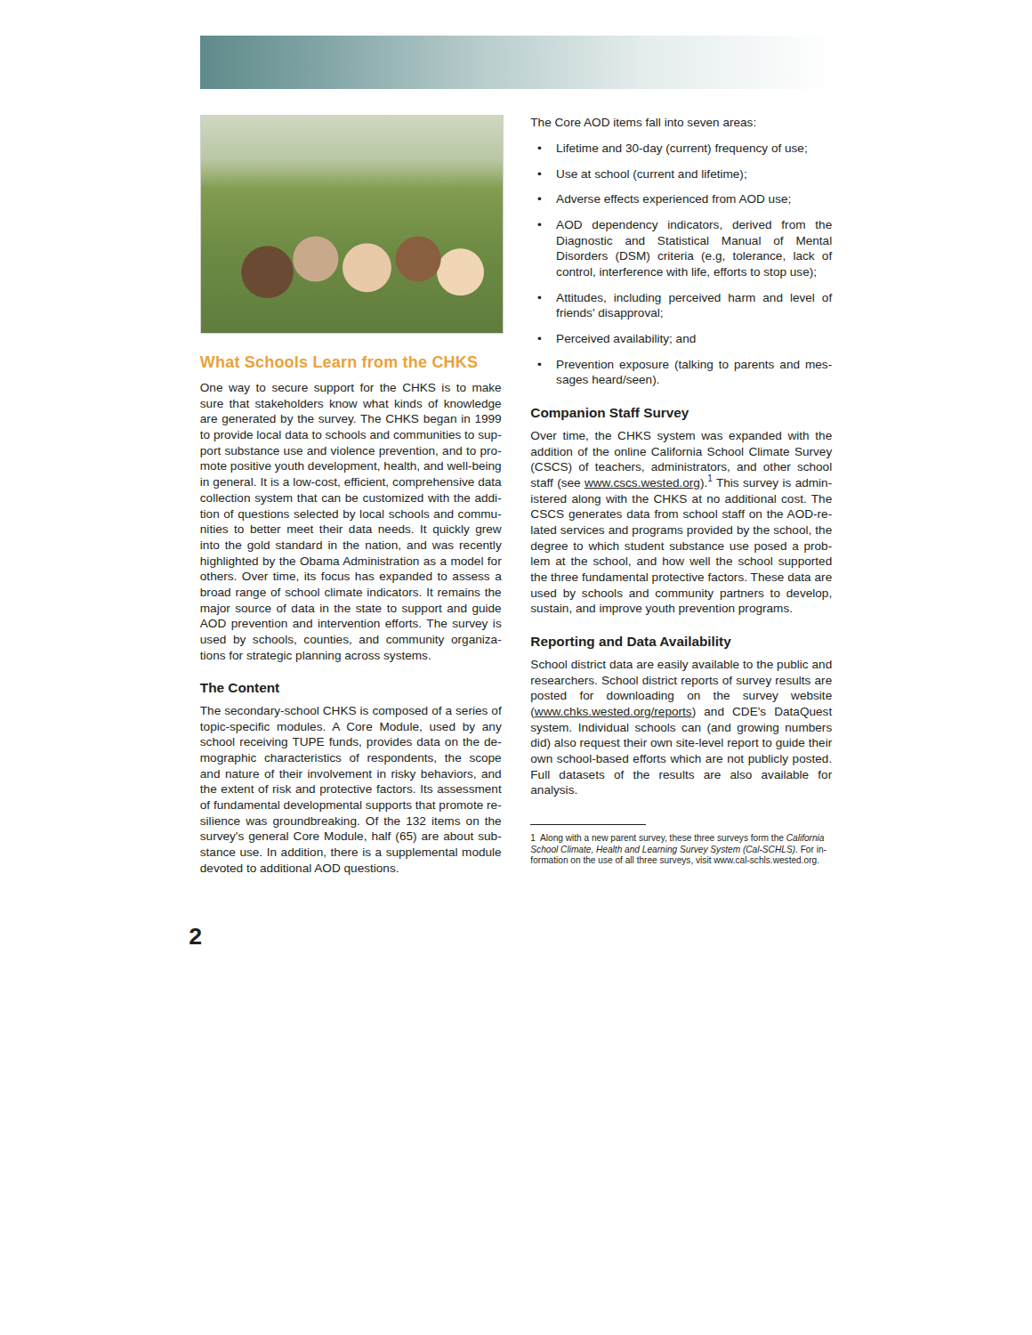What Schools Learn from the CHKS
One way to secure support for the CHKS is to make sure that stakeholders know what kinds of knowledge are generated by the survey. The CHKS began in 1999 to provide local data to schools and communities to support substance use and violence prevention, and to promote positive youth development, health, and well-being in general. It is a low-cost, efficient, comprehensive data collection system that can be customized with the addition of questions selected by local schools and communities to better meet their data needs. It quickly grew into the gold standard in the nation, and was recently highlighted by the Obama Administration as a model for others. Over time, its focus has expanded to assess a broad range of school climate indicators. It remains the major source of data in the state to support and guide AOD prevention and intervention efforts. The survey is used by schools, counties, and community organizations for strategic planning across systems.
The Content
The secondary-school CHKS is composed of a series of topic-specific modules. A Core Module, used by any school receiving TUPE funds, provides data on the demographic characteristics of respondents, the scope and nature of their involvement in risky behaviors, and the extent of risk and protective factors. Its assessment of fundamental developmental supports that promote resilience was groundbreaking. Of the 132 items on the survey's general Core Module, half (65) are about substance use. In addition, there is a supplemental module devoted to additional AOD questions.
The Core AOD items fall into seven areas:
Lifetime and 30-day (current) frequency of use;
Use at school (current and lifetime);
Adverse effects experienced from AOD use;
AOD dependency indicators, derived from the Diagnostic and Statistical Manual of Mental Disorders (DSM) criteria (e.g, tolerance, lack of control, interference with life, efforts to stop use);
Attitudes, including perceived harm and level of friends' disapproval;
Perceived availability; and
Prevention exposure (talking to parents and messages heard/seen).
Companion Staff Survey
Over time, the CHKS system was expanded with the addition of the online California School Climate Survey (CSCS) of teachers, administrators, and other school staff (see www.cscs.wested.org).1 This survey is administered along with the CHKS at no additional cost. The CSCS generates data from school staff on the AOD-related services and programs provided by the school, the degree to which student substance use posed a problem at the school, and how well the school supported the three fundamental protective factors. These data are used by schools and community partners to develop, sustain, and improve youth prevention programs.
Reporting and Data Availability
School district data are easily available to the public and researchers. School district reports of survey results are posted for downloading on the survey website (www.chks.wested.org/reports) and CDE's DataQuest system. Individual schools can (and growing numbers did) also request their own site-level report to guide their own school-based efforts which are not publicly posted. Full datasets of the results are also available for analysis.
1 Along with a new parent survey, these three surveys form the California School Climate, Health and Learning Survey System (Cal-SCHLS). For information on the use of all three surveys, visit www.cal-schls.wested.org.
2